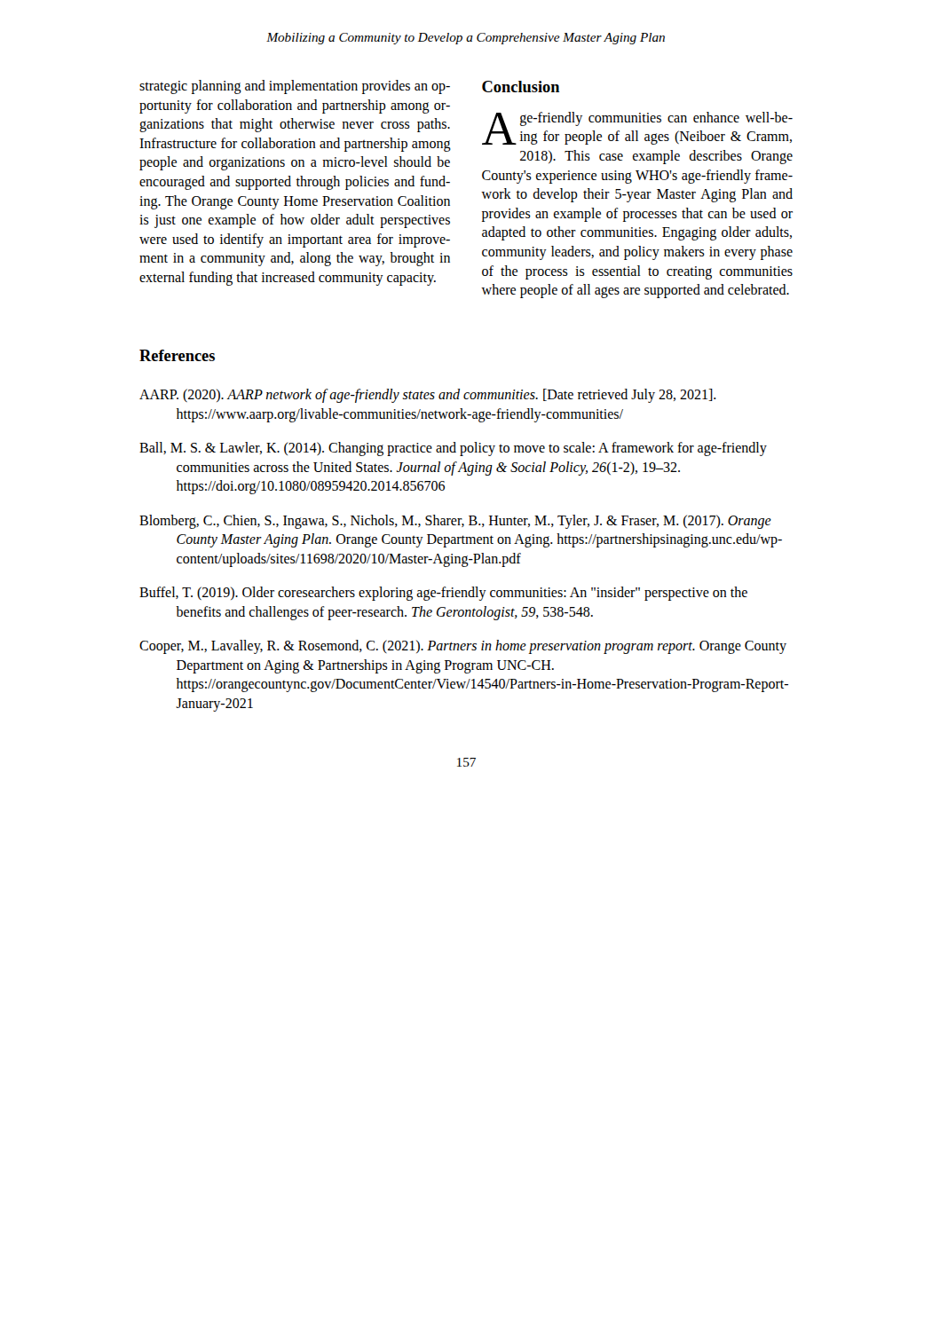Mobilizing a Community to Develop a Comprehensive Master Aging Plan
strategic planning and implementation provides an opportunity for collaboration and partnership among organizations that might otherwise never cross paths. Infrastructure for collaboration and partnership among people and organizations on a micro-level should be encouraged and supported through policies and funding. The Orange County Home Preservation Coalition is just one example of how older adult perspectives were used to identify an important area for improvement in a community and, along the way, brought in external funding that increased community capacity.
Conclusion
Age-friendly communities can enhance well-being for people of all ages (Neiboer & Cramm, 2018). This case example describes Orange County's experience using WHO's age-friendly framework to develop their 5-year Master Aging Plan and provides an example of processes that can be used or adapted to other communities. Engaging older adults, community leaders, and policy makers in every phase of the process is essential to creating communities where people of all ages are supported and celebrated.
References
AARP. (2020). AARP network of age-friendly states and communities. [Date retrieved July 28, 2021]. https://www.aarp.org/livable-communities/network-age-friendly-communities/
Ball, M. S. & Lawler, K. (2014). Changing practice and policy to move to scale: A framework for age-friendly communities across the United States. Journal of Aging & Social Policy, 26(1-2), 19–32. https://doi.org/10.1080/08959420.2014.856706
Blomberg, C., Chien, S., Ingawa, S., Nichols, M., Sharer, B., Hunter, M., Tyler, J. & Fraser, M. (2017). Orange County Master Aging Plan. Orange County Department on Aging. https://partnershipsinaging.unc.edu/wp-content/uploads/sites/11698/2020/10/Master-Aging-Plan.pdf
Buffel, T. (2019). Older coresearchers exploring age-friendly communities: An "insider" perspective on the benefits and challenges of peer-research. The Gerontologist, 59, 538-548.
Cooper, M., Lavalley, R. & Rosemond, C. (2021). Partners in home preservation program report. Orange County Department on Aging & Partnerships in Aging Program UNC-CH. https://orangecountync.gov/DocumentCenter/View/14540/Partners-in-Home-Preservation-Program-Report-January-2021
157